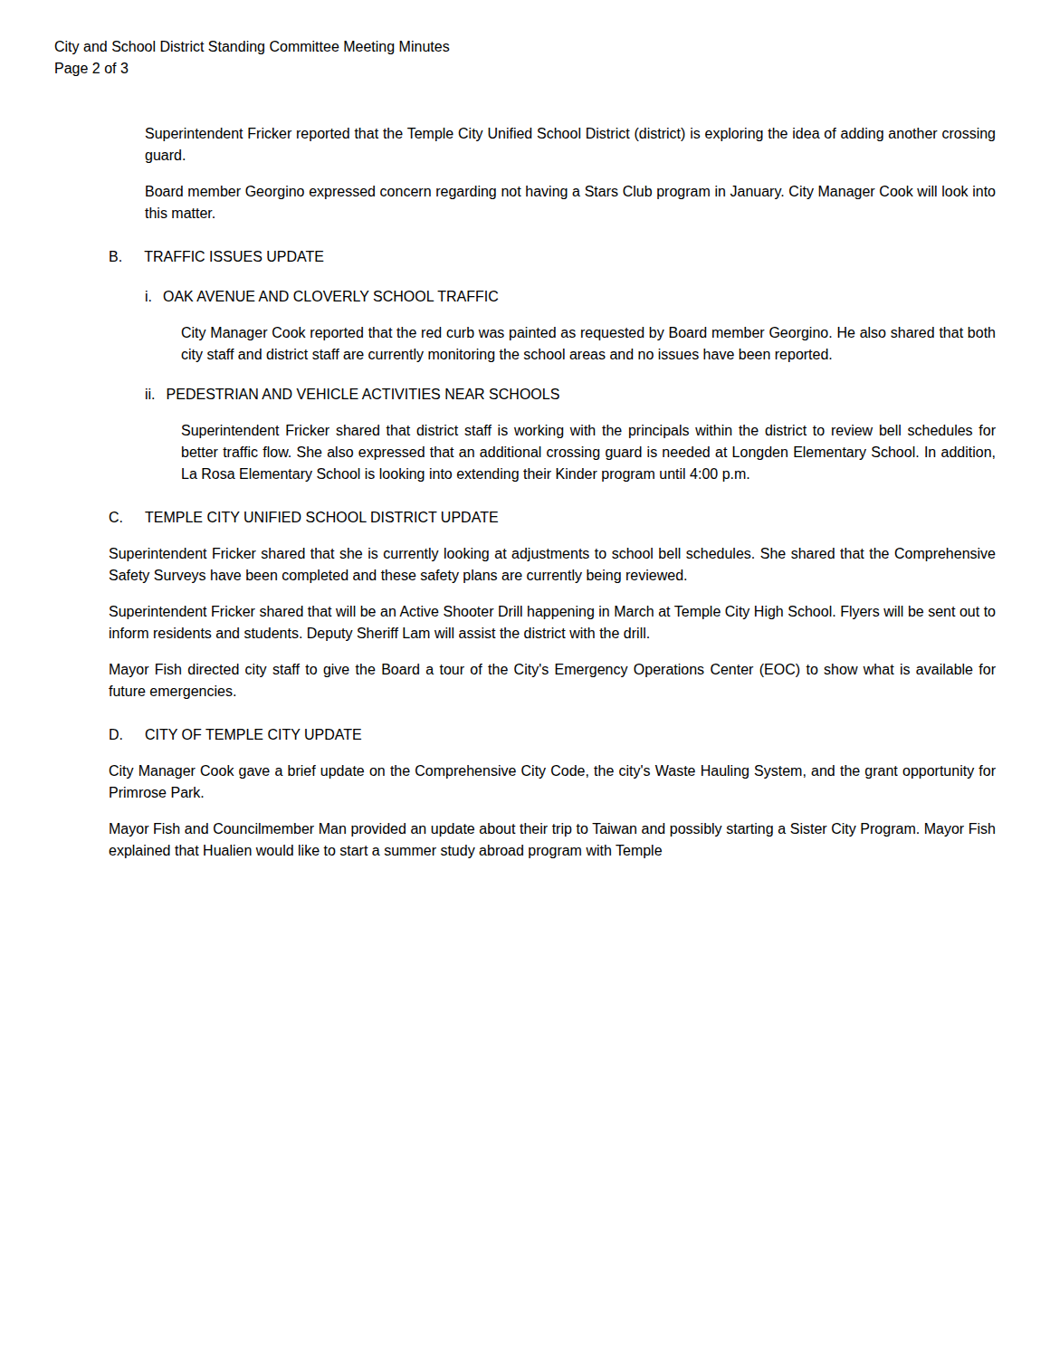City and School District Standing Committee Meeting Minutes
Page 2 of 3
Superintendent Fricker reported that the Temple City Unified School District (district) is exploring the idea of adding another crossing guard.
Board member Georgino expressed concern regarding not having a Stars Club program in January. City Manager Cook will look into this matter.
B. TRAFFIC ISSUES UPDATE
i. OAK AVENUE AND CLOVERLY SCHOOL TRAFFIC
City Manager Cook reported that the red curb was painted as requested by Board member Georgino. He also shared that both city staff and district staff are currently monitoring the school areas and no issues have been reported.
ii. PEDESTRIAN AND VEHICLE ACTIVITIES NEAR SCHOOLS
Superintendent Fricker shared that district staff is working with the principals within the district to review bell schedules for better traffic flow. She also expressed that an additional crossing guard is needed at Longden Elementary School. In addition, La Rosa Elementary School is looking into extending their Kinder program until 4:00 p.m.
C. TEMPLE CITY UNIFIED SCHOOL DISTRICT UPDATE
Superintendent Fricker shared that she is currently looking at adjustments to school bell schedules. She shared that the Comprehensive Safety Surveys have been completed and these safety plans are currently being reviewed.
Superintendent Fricker shared that will be an Active Shooter Drill happening in March at Temple City High School. Flyers will be sent out to inform residents and students. Deputy Sheriff Lam will assist the district with the drill.
Mayor Fish directed city staff to give the Board a tour of the City's Emergency Operations Center (EOC) to show what is available for future emergencies.
D. CITY OF TEMPLE CITY UPDATE
City Manager Cook gave a brief update on the Comprehensive City Code, the city's Waste Hauling System, and the grant opportunity for Primrose Park.
Mayor Fish and Councilmember Man provided an update about their trip to Taiwan and possibly starting a Sister City Program. Mayor Fish explained that Hualien would like to start a summer study abroad program with Temple